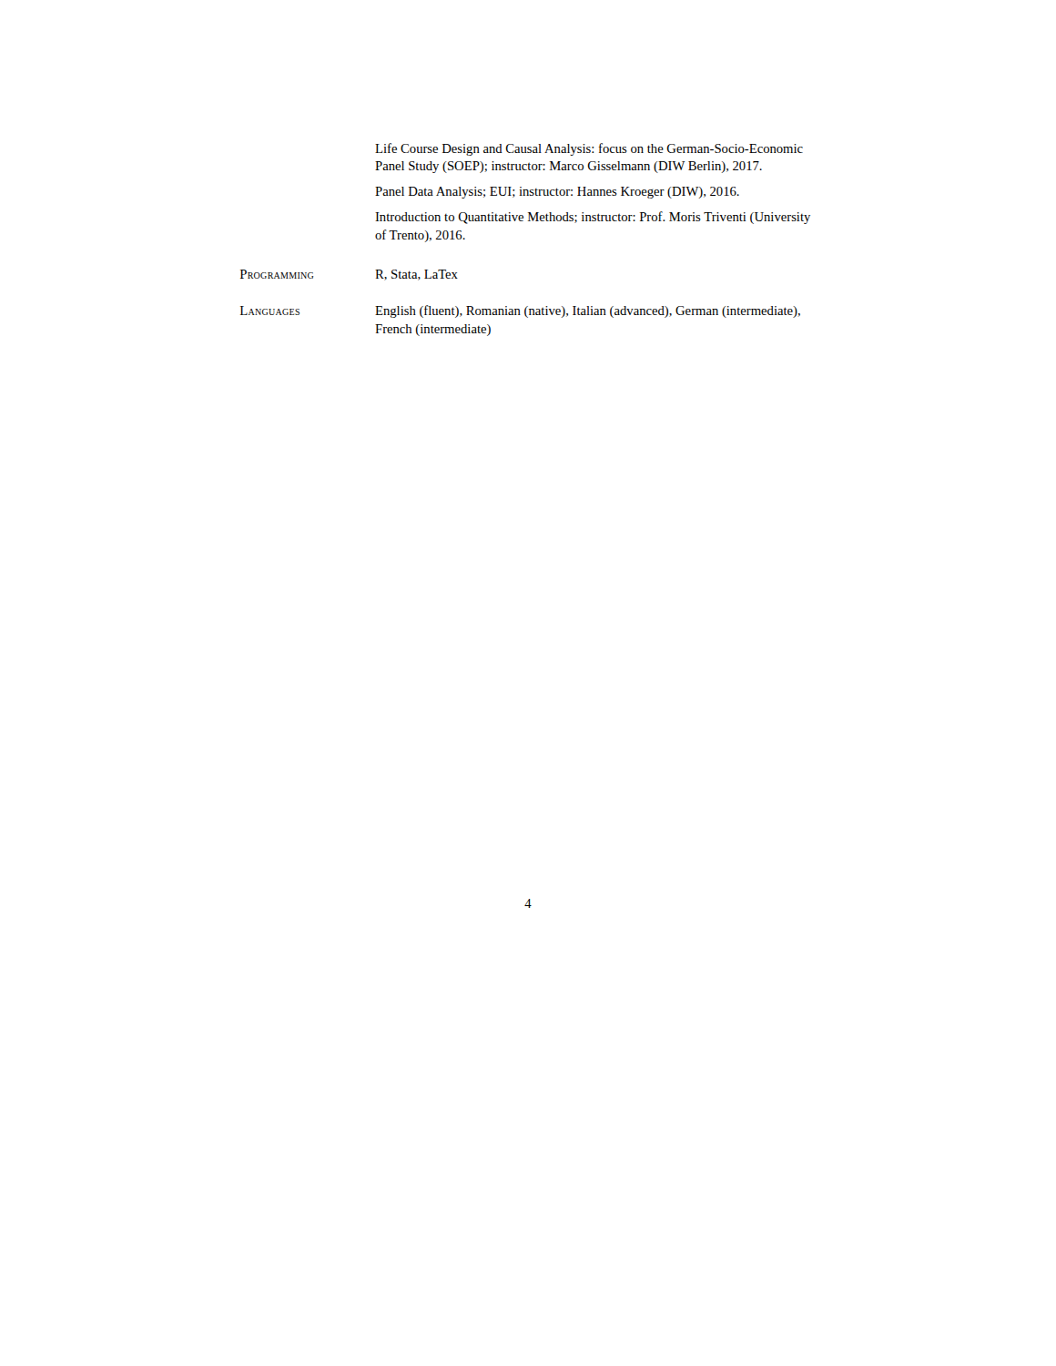Life Course Design and Causal Analysis: focus on the German-Socio-Economic Panel Study (SOEP); instructor: Marco Gisselmann (DIW Berlin), 2017.
Panel Data Analysis; EUI; instructor: Hannes Kroeger (DIW), 2016.
Introduction to Quantitative Methods; instructor: Prof. Moris Triventi (University of Trento), 2016.
Programming
R, Stata, LaTex
Languages
English (fluent), Romanian (native), Italian (advanced), German (intermediate), French (intermediate)
4